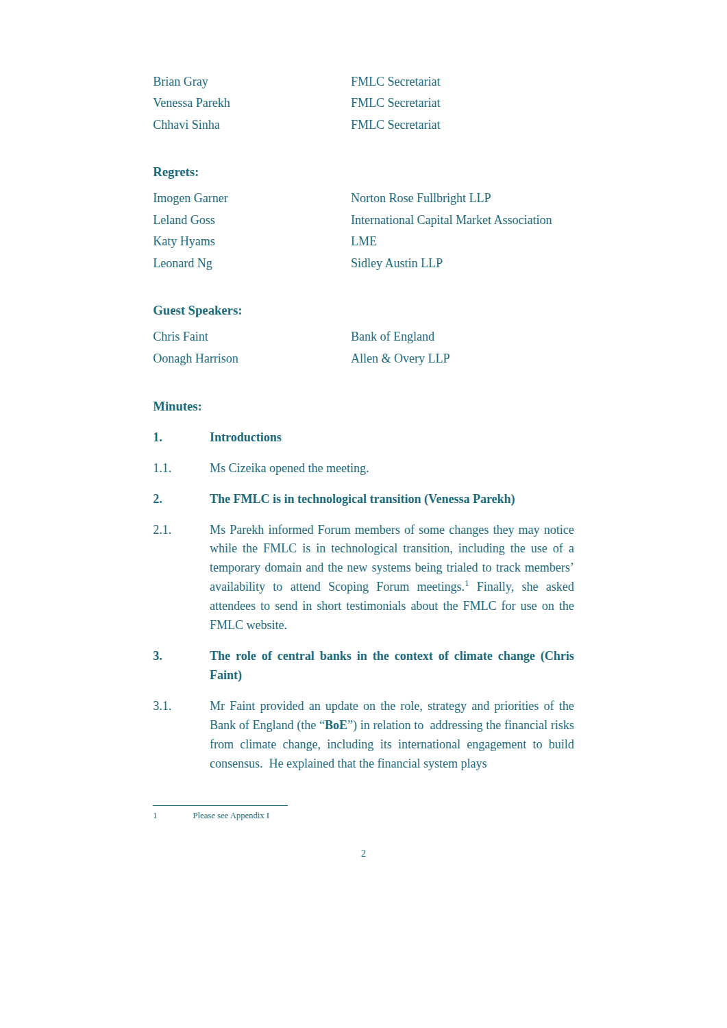| Brian Gray | FMLC Secretariat |
| Venessa Parekh | FMLC Secretariat |
| Chhavi Sinha | FMLC Secretariat |
Regrets:
| Imogen Garner | Norton Rose Fullbright LLP |
| Leland Goss | International Capital Market Association |
| Katy Hyams | LME |
| Leonard Ng | Sidley Austin LLP |
Guest Speakers:
| Chris Faint | Bank of England |
| Oonagh Harrison | Allen & Overy LLP |
Minutes:
1.
Introductions
1.1.
Ms Cizeika opened the meeting.
2.
The FMLC is in technological transition (Venessa Parekh)
2.1.
Ms Parekh informed Forum members of some changes they may notice while the FMLC is in technological transition, including the use of a temporary domain and the new systems being trialed to track members’ availability to attend Scoping Forum meetings.1 Finally, she asked attendees to send in short testimonials about the FMLC for use on the FMLC website.
3.
The role of central banks in the context of climate change (Chris Faint)
3.1.
Mr Faint provided an update on the role, strategy and priorities of the Bank of England (the “BoE”) in relation to addressing the financial risks from climate change, including its international engagement to build consensus. He explained that the financial system plays
1
Please see Appendix I
2